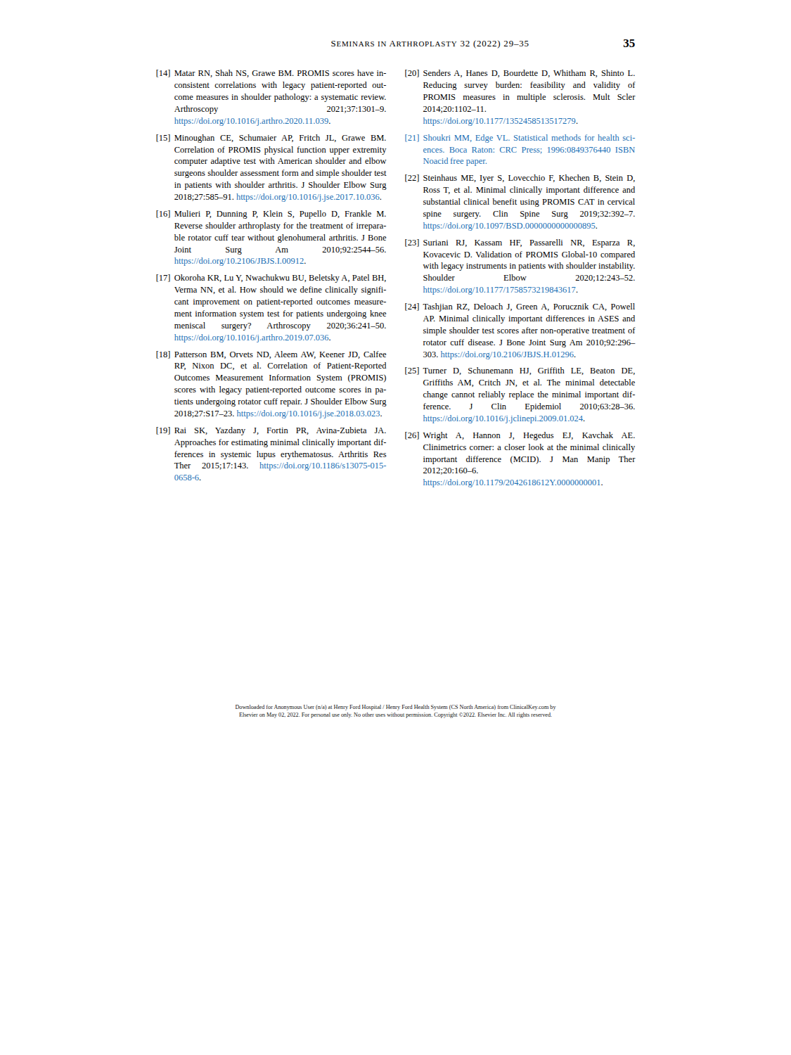SEMINARS IN ARTHROPLASTY 32 (2022) 29–35
35
[14] Matar RN, Shah NS, Grawe BM. PROMIS scores have inconsistent correlations with legacy patient-reported outcome measures in shoulder pathology: a systematic review. Arthroscopy 2021;37:1301–9. https://doi.org/10.1016/j.arthro.2020.11.039.
[15] Minoughan CE, Schumaier AP, Fritch JL, Grawe BM. Correlation of PROMIS physical function upper extremity computer adaptive test with American shoulder and elbow surgeons shoulder assessment form and simple shoulder test in patients with shoulder arthritis. J Shoulder Elbow Surg 2018;27:585–91. https://doi.org/10.1016/j.jse.2017.10.036.
[16] Mulieri P, Dunning P, Klein S, Pupello D, Frankle M. Reverse shoulder arthroplasty for the treatment of irreparable rotator cuff tear without glenohumeral arthritis. J Bone Joint Surg Am 2010;92:2544–56. https://doi.org/10.2106/JBJS.I.00912.
[17] Okoroha KR, Lu Y, Nwachukwu BU, Beletsky A, Patel BH, Verma NN, et al. How should we define clinically significant improvement on patient-reported outcomes measurement information system test for patients undergoing knee meniscal surgery? Arthroscopy 2020;36:241–50. https://doi.org/10.1016/j.arthro.2019.07.036.
[18] Patterson BM, Orvets ND, Aleem AW, Keener JD, Calfee RP, Nixon DC, et al. Correlation of Patient-Reported Outcomes Measurement Information System (PROMIS) scores with legacy patient-reported outcome scores in patients undergoing rotator cuff repair. J Shoulder Elbow Surg 2018;27:S17–23. https://doi.org/10.1016/j.jse.2018.03.023.
[19] Rai SK, Yazdany J, Fortin PR, Avina-Zubieta JA. Approaches for estimating minimal clinically important differences in systemic lupus erythematosus. Arthritis Res Ther 2015;17:143. https://doi.org/10.1186/s13075-015-0658-6.
[20] Senders A, Hanes D, Bourdette D, Whitham R, Shinto L. Reducing survey burden: feasibility and validity of PROMIS measures in multiple sclerosis. Mult Scler 2014;20:1102–11. https://doi.org/10.1177/1352458513517279.
[21] Shoukri MM, Edge VL. Statistical methods for health sciences. Boca Raton: CRC Press; 1996:0849376440 ISBN Noacid free paper.
[22] Steinhaus ME, Iyer S, Lovecchio F, Khechen B, Stein D, Ross T, et al. Minimal clinically important difference and substantial clinical benefit using PROMIS CAT in cervical spine surgery. Clin Spine Surg 2019;32:392–7. https://doi.org/10.1097/BSD.0000000000000895.
[23] Suriani RJ, Kassam HF, Passarelli NR, Esparza R, Kovacevic D. Validation of PROMIS Global-10 compared with legacy instruments in patients with shoulder instability. Shoulder Elbow 2020;12:243–52. https://doi.org/10.1177/1758573219843617.
[24] Tashjian RZ, Deloach J, Green A, Porucznik CA, Powell AP. Minimal clinically important differences in ASES and simple shoulder test scores after non-operative treatment of rotator cuff disease. J Bone Joint Surg Am 2010;92:296–303. https://doi.org/10.2106/JBJS.H.01296.
[25] Turner D, Schunemann HJ, Griffith LE, Beaton DE, Griffiths AM, Critch JN, et al. The minimal detectable change cannot reliably replace the minimal important difference. J Clin Epidemiol 2010;63:28–36. https://doi.org/10.1016/j.jclinepi.2009.01.024.
[26] Wright A, Hannon J, Hegedus EJ, Kavchak AE. Clinimetrics corner: a closer look at the minimal clinically important difference (MCID). J Man Manip Ther 2012;20:160–6. https://doi.org/10.1179/2042618612Y.0000000001.
Downloaded for Anonymous User (n/a) at Henry Ford Hospital / Henry Ford Health System (CS North America) from ClinicalKey.com by
Elsevier on May 02, 2022. For personal use only. No other uses without permission. Copyright ©2022. Elsevier Inc. All rights reserved.